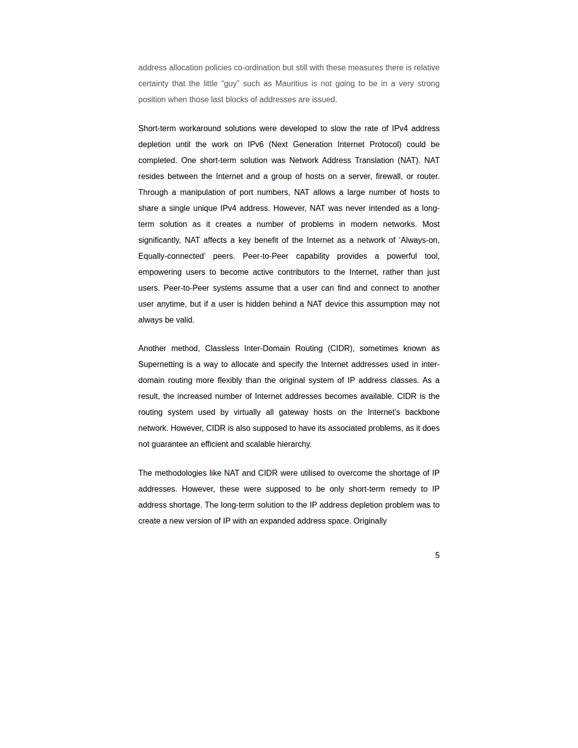address allocation policies co-ordination but still with these measures there is relative certainty that the little “guy” such as Mauritius is not going to be in a very strong position when those last blocks of addresses are issued.
Short-term workaround solutions were developed to slow the rate of IPv4 address depletion until the work on IPv6 (Next Generation Internet Protocol) could be completed. One short-term solution was Network Address Translation (NAT). NAT resides between the Internet and a group of hosts on a server, firewall, or router. Through a manipulation of port numbers, NAT allows a large number of hosts to share a single unique IPv4 address. However, NAT was never intended as a long-term solution as it creates a number of problems in modern networks. Most significantly, NAT affects a key benefit of the Internet as a network of ‘Always-on, Equally-connected’ peers. Peer-to-Peer capability provides a powerful tool, empowering users to become active contributors to the Internet, rather than just users. Peer-to-Peer systems assume that a user can find and connect to another user anytime, but if a user is hidden behind a NAT device this assumption may not always be valid.
Another method, Classless Inter-Domain Routing (CIDR), sometimes known as Supernetting is a way to allocate and specify the Internet addresses used in inter-domain routing more flexibly than the original system of IP address classes. As a result, the increased number of Internet addresses becomes available. CIDR is the routing system used by virtually all gateway hosts on the Internet's backbone network. However, CIDR is also supposed to have its associated problems, as it does not guarantee an efficient and scalable hierarchy.
The methodologies like NAT and CIDR were utilised to overcome the shortage of IP addresses. However, these were supposed to be only short-term remedy to IP address shortage. The long-term solution to the IP address depletion problem was to create a new version of IP with an expanded address space. Originally
5